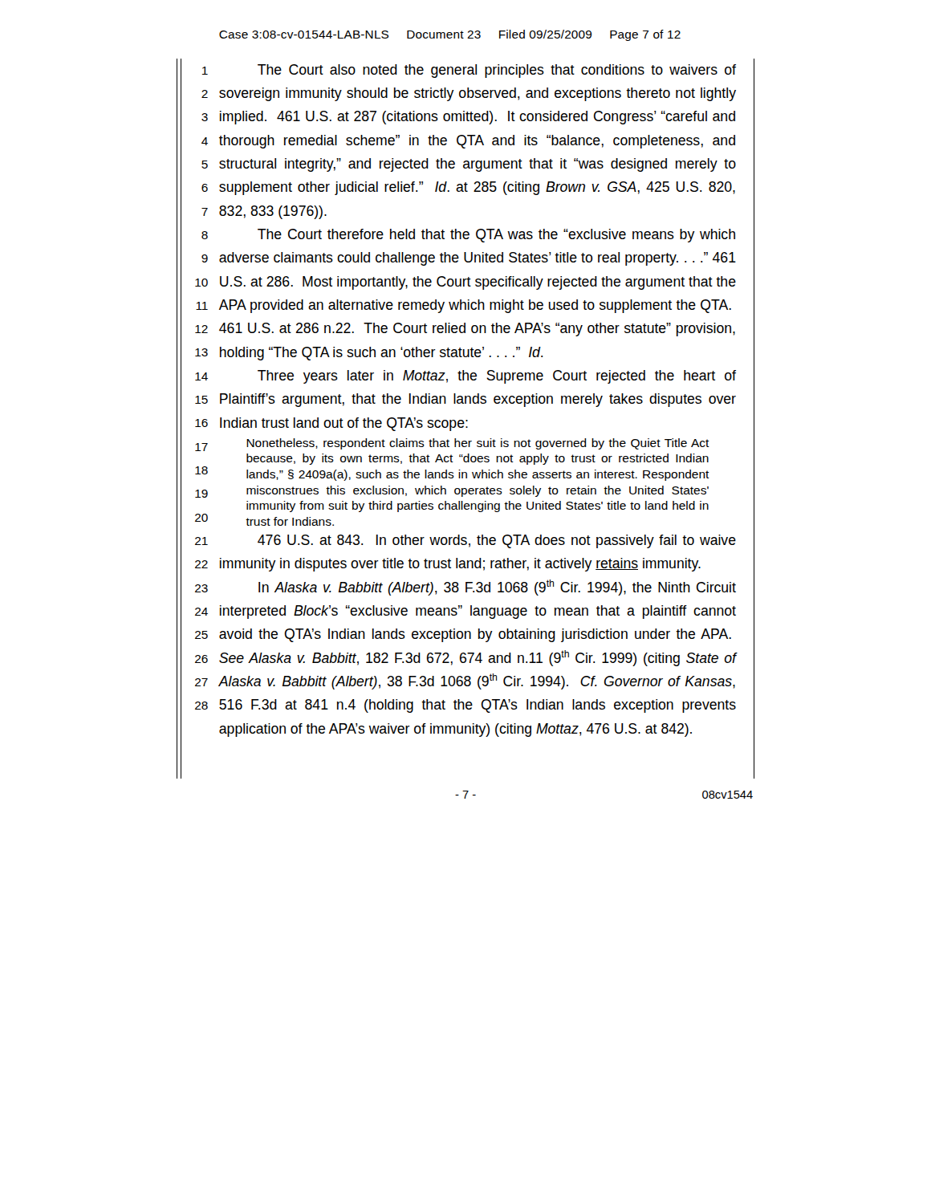Case 3:08-cv-01544-LAB-NLS Document 23 Filed 09/25/2009 Page 7 of 12
1
2
3
4
5
6
7
8
9
10
11
12
13
14
15
16
17
18
19
20
21
22
23
24
25
26
27
28
The Court also noted the general principles that conditions to waivers of sovereign immunity should be strictly observed, and exceptions thereto not lightly implied. 461 U.S. at 287 (citations omitted). It considered Congress’ “careful and thorough remedial scheme” in the QTA and its “balance, completeness, and structural integrity,” and rejected the argument that it “was designed merely to supplement other judicial relief.” Id. at 285 (citing Brown v. GSA, 425 U.S. 820, 832, 833 (1976)).
The Court therefore held that the QTA was the “exclusive means by which adverse claimants could challenge the United States’ title to real property. . . .” 461 U.S. at 286. Most importantly, the Court specifically rejected the argument that the APA provided an alternative remedy which might be used to supplement the QTA. 461 U.S. at 286 n.22. The Court relied on the APA’s “any other statute” provision, holding “The QTA is such an ‘other statute’ . . . .” Id.
Three years later in Mottaz, the Supreme Court rejected the heart of Plaintiff’s argument, that the Indian lands exception merely takes disputes over Indian trust land out of the QTA’s scope:
Nonetheless, respondent claims that her suit is not governed by the Quiet Title Act because, by its own terms, that Act “does not apply to trust or restricted Indian lands,” § 2409a(a), such as the lands in which she asserts an interest. Respondent misconstrues this exclusion, which operates solely to retain the United States' immunity from suit by third parties challenging the United States' title to land held in trust for Indians.
476 U.S. at 843. In other words, the QTA does not passively fail to waive immunity in disputes over title to trust land; rather, it actively retains immunity.
In Alaska v. Babbitt (Albert), 38 F.3d 1068 (9th Cir. 1994), the Ninth Circuit interpreted Block’s “exclusive means” language to mean that a plaintiff cannot avoid the QTA’s Indian lands exception by obtaining jurisdiction under the APA. See Alaska v. Babbitt, 182 F.3d 672, 674 and n.11 (9th Cir. 1999) (citing State of Alaska v. Babbitt (Albert), 38 F.3d 1068 (9th Cir. 1994). Cf. Governor of Kansas, 516 F.3d at 841 n.4 (holding that the QTA’s Indian lands exception prevents application of the APA’s waiver of immunity) (citing Mottaz, 476 U.S. at 842).
- 7 -
08cv1544